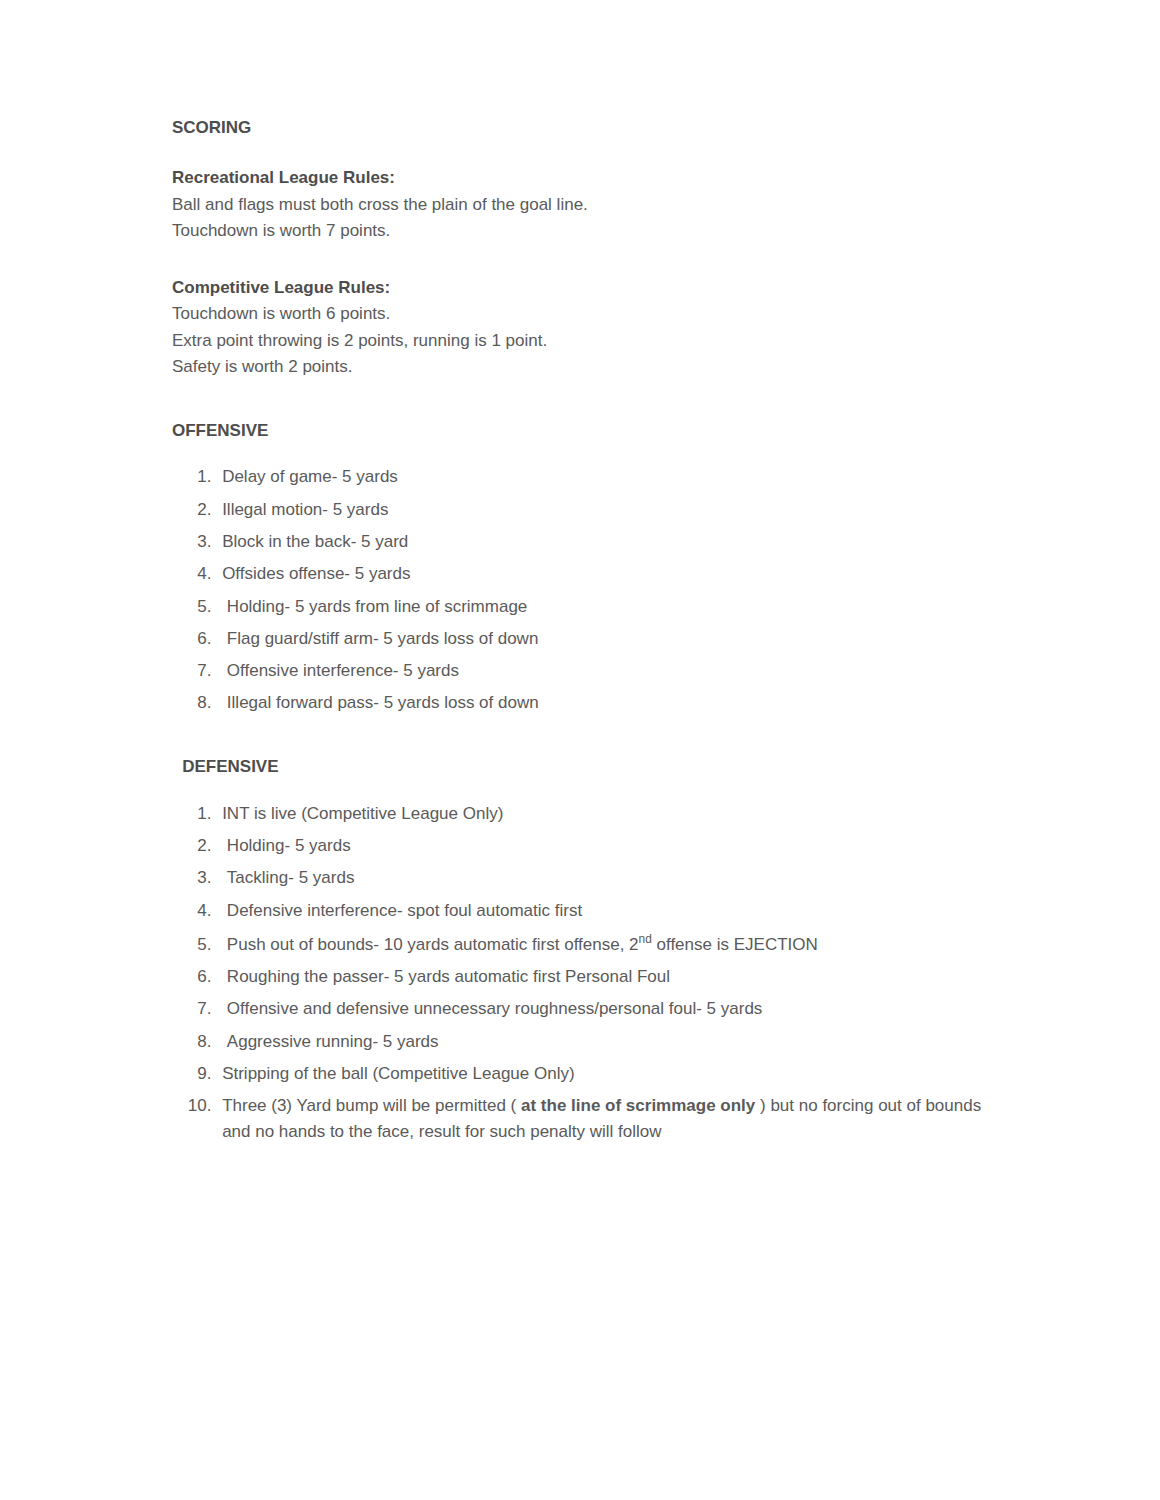SCORING
Recreational League Rules:
Ball and flags must both cross the plain of the goal line.
Touchdown is worth 7 points.
Competitive League Rules:
Touchdown is worth 6 points.
Extra point throwing is 2 points, running is 1 point.
Safety is worth 2 points.
OFFENSIVE
Delay of game- 5 yards
Illegal motion- 5 yards
Block in the back- 5 yard
Offsides offense- 5 yards
Holding- 5 yards from line of scrimmage
Flag guard/stiff arm- 5 yards loss of down
Offensive interference- 5 yards
Illegal forward pass- 5 yards loss of down
DEFENSIVE
INT is live (Competitive League Only)
Holding- 5 yards
Tackling- 5 yards
Defensive interference- spot foul automatic first
Push out of bounds- 10 yards automatic first offense, 2nd offense is EJECTION
Roughing the passer- 5 yards automatic first Personal Foul
Offensive and defensive unnecessary roughness/personal foul- 5 yards
Aggressive running- 5 yards
Stripping of the ball (Competitive League Only)
Three (3) Yard bump will be permitted ( at the line of scrimmage only ) but no forcing out of bounds and no hands to the face, result for such penalty will follow